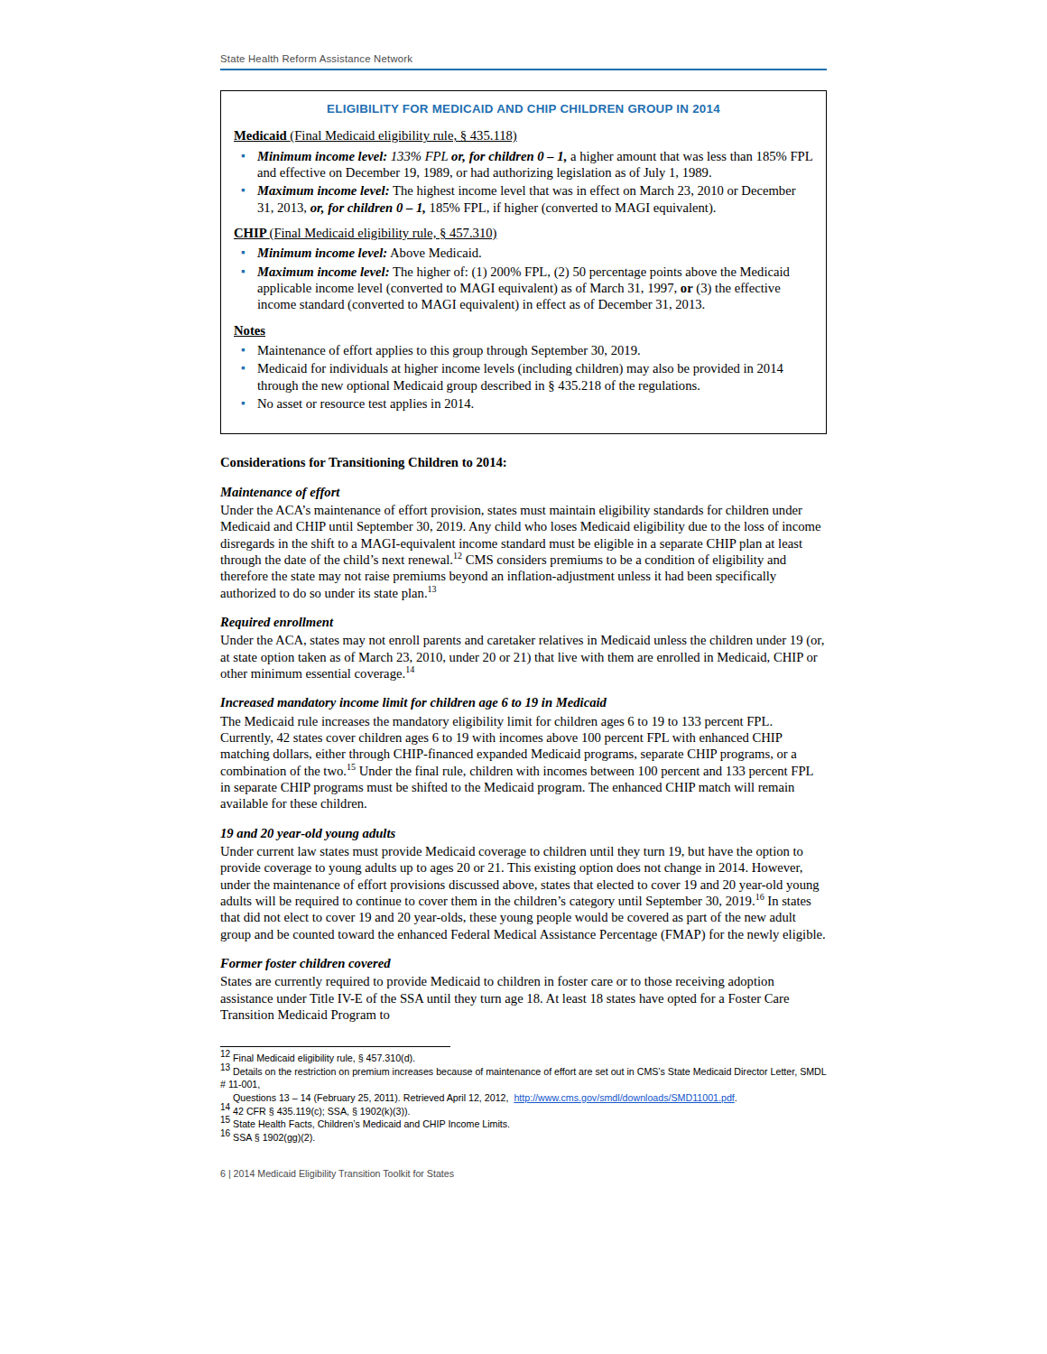State Health Reform Assistance Network
ELIGIBILITY FOR MEDICAID AND CHIP CHILDREN GROUP IN 2014
Medicaid (Final Medicaid eligibility rule, § 435.118)
Minimum income level: 133% FPL or, for children 0 – 1, a higher amount that was less than 185% FPL and effective on December 19, 1989, or had authorizing legislation as of July 1, 1989.
Maximum income level: The highest income level that was in effect on March 23, 2010 or December 31, 2013, or, for children 0 – 1, 185% FPL, if higher (converted to MAGI equivalent).
CHIP (Final Medicaid eligibility rule, § 457.310)
Minimum income level: Above Medicaid.
Maximum income level: The higher of: (1) 200% FPL, (2) 50 percentage points above the Medicaid applicable income level (converted to MAGI equivalent) as of March 31, 1997, or (3) the effective income standard (converted to MAGI equivalent) in effect as of December 31, 2013.
Notes
Maintenance of effort applies to this group through September 30, 2019.
Medicaid for individuals at higher income levels (including children) may also be provided in 2014 through the new optional Medicaid group described in § 435.218 of the regulations.
No asset or resource test applies in 2014.
Considerations for Transitioning Children to 2014:
Maintenance of effort
Under the ACA’s maintenance of effort provision, states must maintain eligibility standards for children under Medicaid and CHIP until September 30, 2019. Any child who loses Medicaid eligibility due to the loss of income disregards in the shift to a MAGI-equivalent income standard must be eligible in a separate CHIP plan at least through the date of the child’s next renewal.12 CMS considers premiums to be a condition of eligibility and therefore the state may not raise premiums beyond an inflation-adjustment unless it had been specifically authorized to do so under its state plan.13
Required enrollment
Under the ACA, states may not enroll parents and caretaker relatives in Medicaid unless the children under 19 (or, at state option taken as of March 23, 2010, under 20 or 21) that live with them are enrolled in Medicaid, CHIP or other minimum essential coverage.14
Increased mandatory income limit for children age 6 to 19 in Medicaid
The Medicaid rule increases the mandatory eligibility limit for children ages 6 to 19 to 133 percent FPL. Currently, 42 states cover children ages 6 to 19 with incomes above 100 percent FPL with enhanced CHIP matching dollars, either through CHIP-financed expanded Medicaid programs, separate CHIP programs, or a combination of the two.15 Under the final rule, children with incomes between 100 percent and 133 percent FPL in separate CHIP programs must be shifted to the Medicaid program. The enhanced CHIP match will remain available for these children.
19 and 20 year-old young adults
Under current law states must provide Medicaid coverage to children until they turn 19, but have the option to provide coverage to young adults up to ages 20 or 21. This existing option does not change in 2014. However, under the maintenance of effort provisions discussed above, states that elected to cover 19 and 20 year-old young adults will be required to continue to cover them in the children’s category until September 30, 2019.16 In states that did not elect to cover 19 and 20 year-olds, these young people would be covered as part of the new adult group and be counted toward the enhanced Federal Medical Assistance Percentage (FMAP) for the newly eligible.
Former foster children covered
States are currently required to provide Medicaid to children in foster care or to those receiving adoption assistance under Title IV-E of the SSA until they turn age 18. At least 18 states have opted for a Foster Care Transition Medicaid Program to
12 Final Medicaid eligibility rule, § 457.310(d).
13 Details on the restriction on premium increases because of maintenance of effort are set out in CMS’s State Medicaid Director Letter, SMDL # 11-001,
Questions 13 – 14 (February 25, 2011). Retrieved April 12, 2012, http://www.cms.gov/smdl/downloads/SMD11001.pdf.
14 42 CFR § 435.119(c); SSA, § 1902(k)(3)).
15 State Health Facts, Children’s Medicaid and CHIP Income Limits.
16 SSA § 1902(gg)(2).
6 | 2014 Medicaid Eligibility Transition Toolkit for States